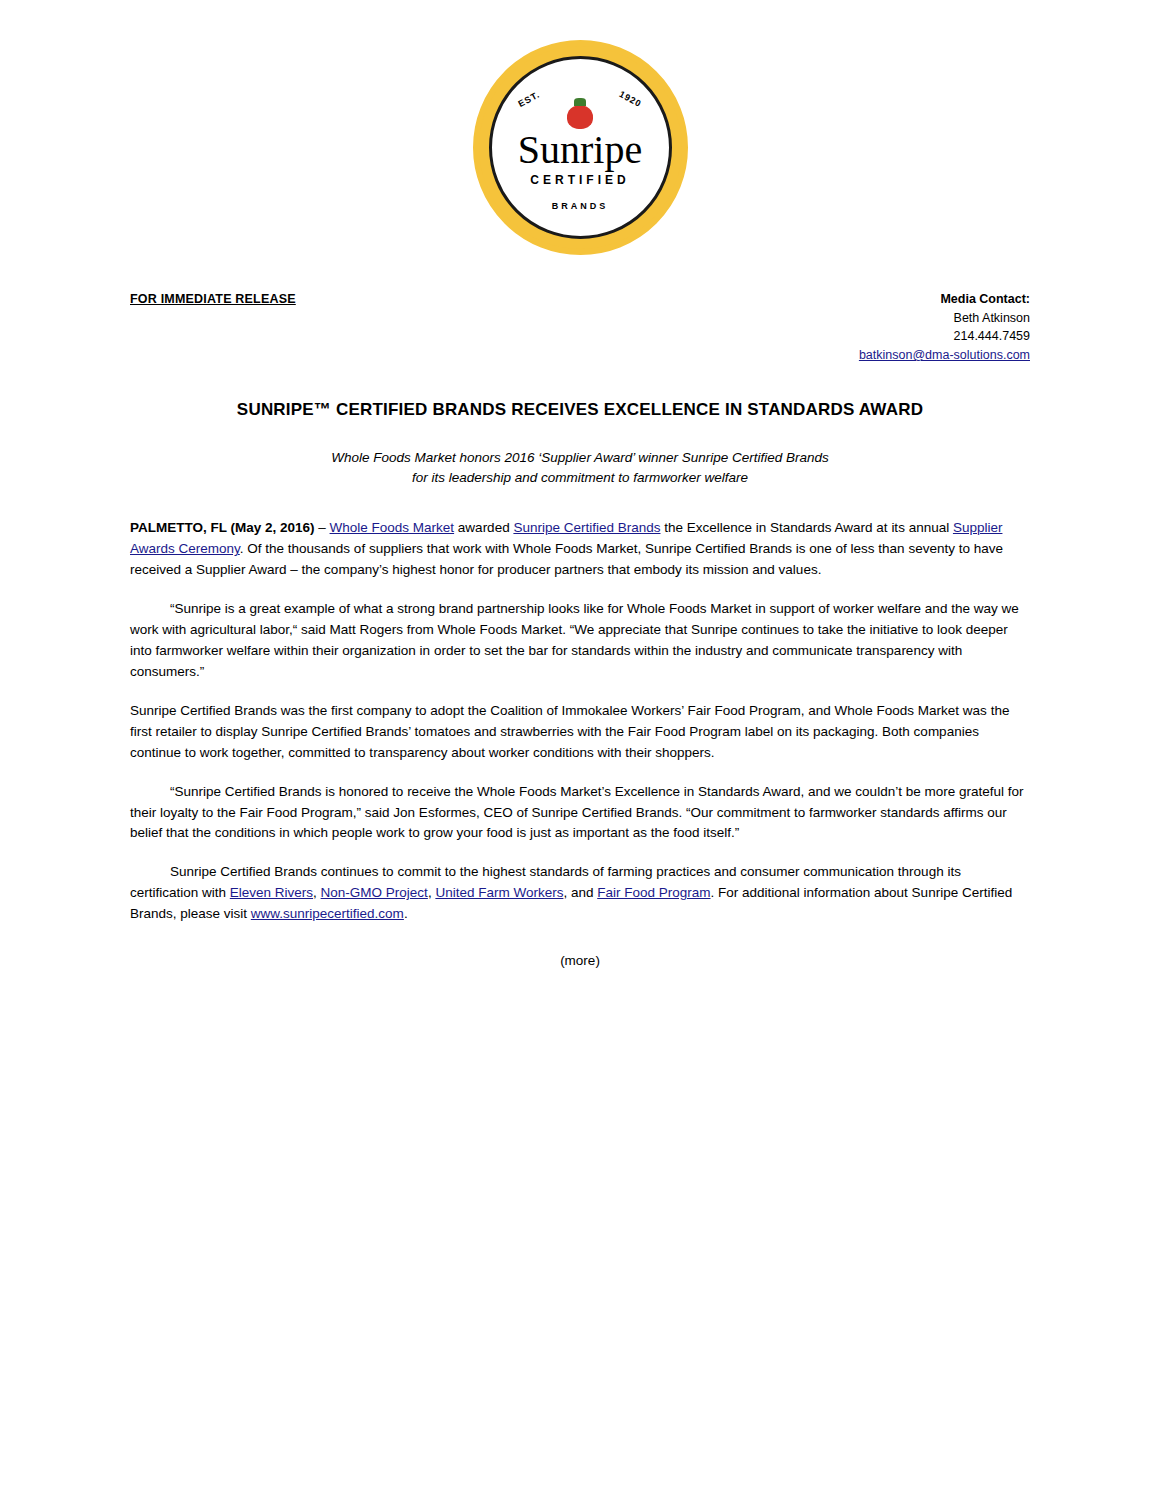EST. 1920
Sunripe
CERTIFIED
BRANDS
FOR IMMEDIATE RELEASE
Media Contact:
Beth Atkinson
214.444.7459
batkinson@dma-solutions.com
SUNRIPE™ CERTIFIED BRANDS RECEIVES EXCELLENCE IN STANDARDS AWARD
Whole Foods Market honors 2016 ‘Supplier Award’ winner Sunripe Certified Brands
for its leadership and commitment to farmworker welfare
PALMETTO, FL (May 2, 2016) – Whole Foods Market awarded Sunripe Certified Brands the Excellence in Standards Award at its annual Supplier Awards Ceremony. Of the thousands of suppliers that work with Whole Foods Market, Sunripe Certified Brands is one of less than seventy to have received a Supplier Award – the company’s highest honor for producer partners that embody its mission and values.
“Sunripe is a great example of what a strong brand partnership looks like for Whole Foods Market in support of worker welfare and the way we work with agricultural labor,“ said Matt Rogers from Whole Foods Market. “We appreciate that Sunripe continues to take the initiative to look deeper into farmworker welfare within their organization in order to set the bar for standards within the industry and communicate transparency with consumers.”
Sunripe Certified Brands was the first company to adopt the Coalition of Immokalee Workers’ Fair Food Program, and Whole Foods Market was the first retailer to display Sunripe Certified Brands’ tomatoes and strawberries with the Fair Food Program label on its packaging. Both companies continue to work together, committed to transparency about worker conditions with their shoppers.
“Sunripe Certified Brands is honored to receive the Whole Foods Market’s Excellence in Standards Award, and we couldn’t be more grateful for their loyalty to the Fair Food Program,” said Jon Esformes, CEO of Sunripe Certified Brands. “Our commitment to farmworker standards affirms our belief that the conditions in which people work to grow your food is just as important as the food itself.”
Sunripe Certified Brands continues to commit to the highest standards of farming practices and consumer communication through its certification with Eleven Rivers, Non-GMO Project, United Farm Workers, and Fair Food Program. For additional information about Sunripe Certified Brands, please visit www.sunripecertified.com.
(more)